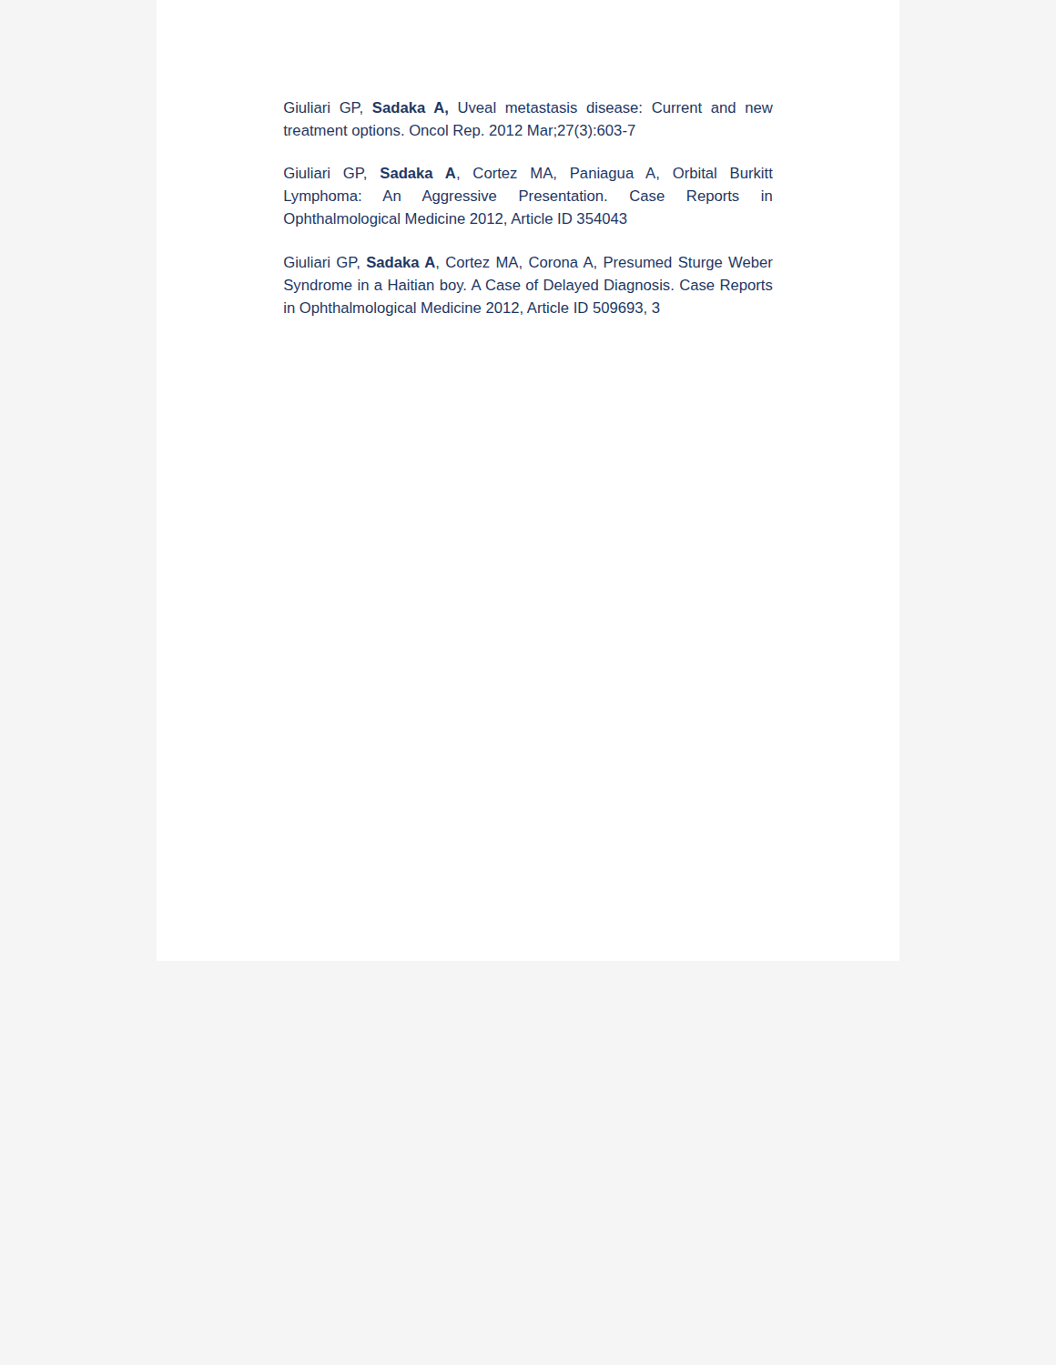Giuliari GP, Sadaka A, Uveal metastasis disease: Current and new treatment options. Oncol Rep. 2012 Mar;27(3):603-7
Giuliari GP, Sadaka A, Cortez MA, Paniagua A, Orbital Burkitt Lymphoma: An Aggressive Presentation. Case Reports in Ophthalmological Medicine 2012, Article ID 354043
Giuliari GP, Sadaka A, Cortez MA, Corona A, Presumed Sturge Weber Syndrome in a Haitian boy. A Case of Delayed Diagnosis. Case Reports in Ophthalmological Medicine 2012, Article ID 509693, 3